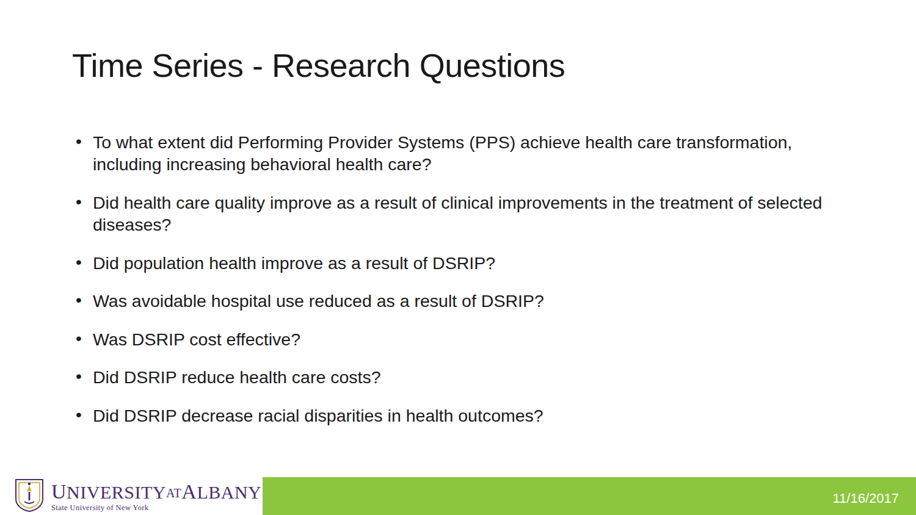Time Series - Research Questions
To what extent did Performing Provider Systems (PPS) achieve health care transformation, including increasing behavioral health care?
Did health care quality improve as a result of clinical improvements in the treatment of selected diseases?
Did population health improve as a result of DSRIP?
Was avoidable hospital use reduced as a result of DSRIP?
Was DSRIP cost effective?
Did DSRIP reduce health care costs?
Did DSRIP decrease racial disparities in health outcomes?
UNIVERSITY AT ALBANY
State University of New York
11/16/2017